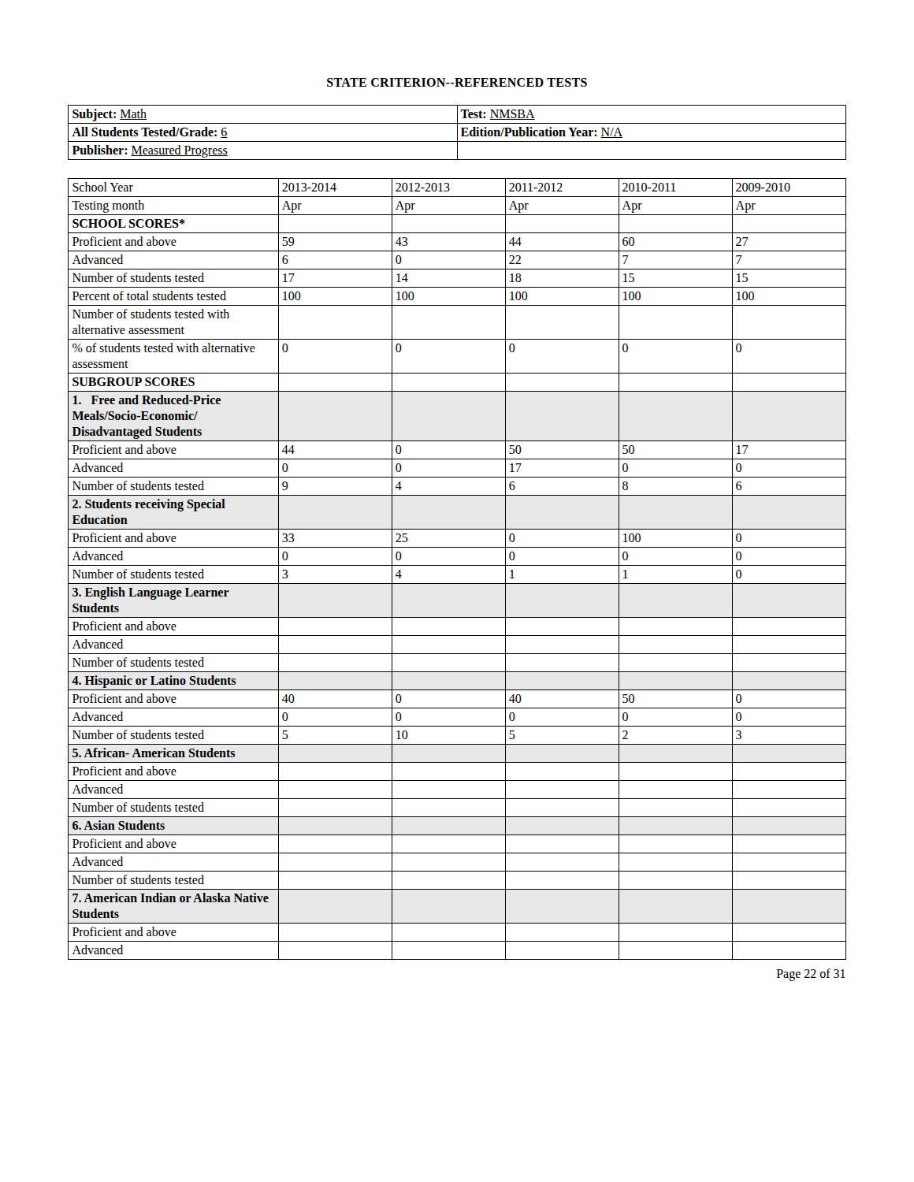STATE CRITERION--REFERENCED TESTS
| Subject: Math | Test: NMSBA |
| All Students Tested/Grade: 6 | Edition/Publication Year: N/A |
| Publisher: Measured Progress | |
| School Year | 2013-2014 | 2012-2013 | 2011-2012 | 2010-2011 | 2009-2010 |
| Testing month | Apr | Apr | Apr | Apr | Apr |
| SCHOOL SCORES* | | | | | |
| Proficient and above | 59 | 43 | 44 | 60 | 27 |
| Advanced | 6 | 0 | 22 | 7 | 7 |
| Number of students tested | 17 | 14 | 18 | 15 | 15 |
| Percent of total students tested | 100 | 100 | 100 | 100 | 100 |
| Number of students tested with alternative assessment | | | | | |
| % of students tested with alternative assessment | 0 | 0 | 0 | 0 | 0 |
| SUBGROUP SCORES | | | | | |
| 1. Free and Reduced-Price Meals/Socio-Economic/ Disadvantaged Students | | | | | |
| Proficient and above | 44 | 0 | 50 | 50 | 17 |
| Advanced | 0 | 0 | 17 | 0 | 0 |
| Number of students tested | 9 | 4 | 6 | 8 | 6 |
| 2. Students receiving Special Education | | | | | |
| Proficient and above | 33 | 25 | 0 | 100 | 0 |
| Advanced | 0 | 0 | 0 | 0 | 0 |
| Number of students tested | 3 | 4 | 1 | 1 | 0 |
| 3. English Language Learner Students | | | | | |
| Proficient and above | | | | | |
| Advanced | | | | | |
| Number of students tested | | | | | |
| 4. Hispanic or Latino Students | | | | | |
| Proficient and above | 40 | 0 | 40 | 50 | 0 |
| Advanced | 0 | 0 | 0 | 0 | 0 |
| Number of students tested | 5 | 10 | 5 | 2 | 3 |
| 5. African- American Students | | | | | |
| Proficient and above | | | | | |
| Advanced | | | | | |
| Number of students tested | | | | | |
| 6. Asian Students | | | | | |
| Proficient and above | | | | | |
| Advanced | | | | | |
| Number of students tested | | | | | |
| 7. American Indian or Alaska Native Students | | | | | |
| Proficient and above | | | | | |
| Advanced | | | | | |
Page 22 of 31